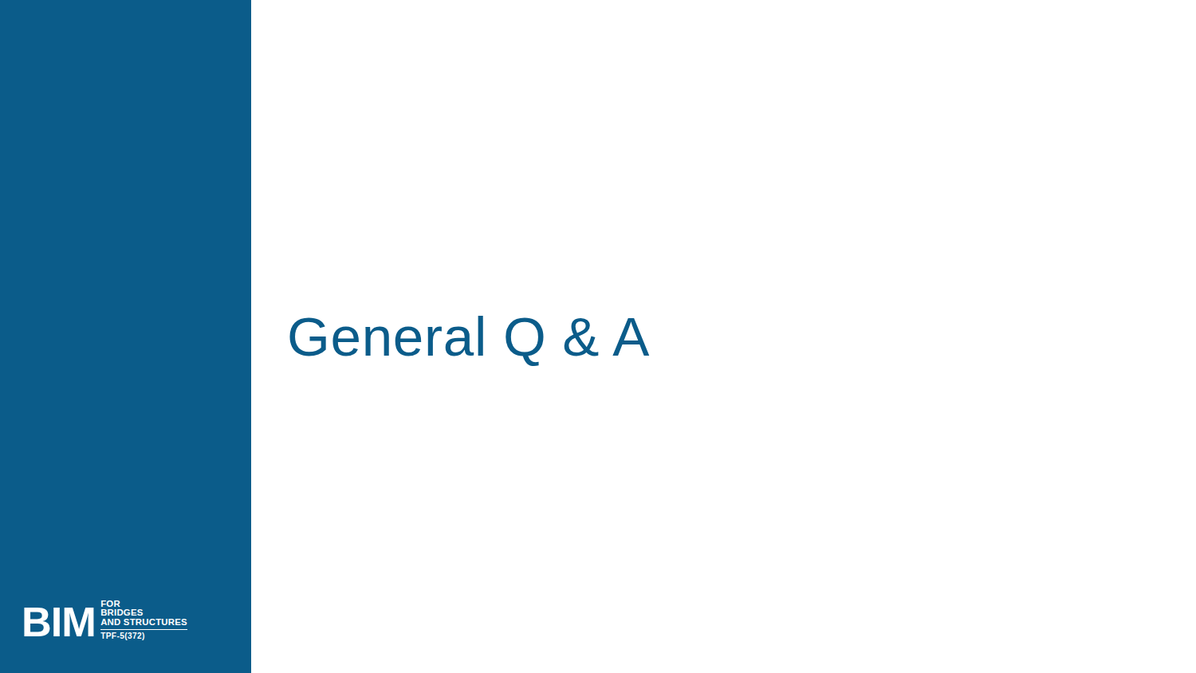BIM
FOR BRIDGES AND STRUCTURES
TPF-5(372)
General Q & A